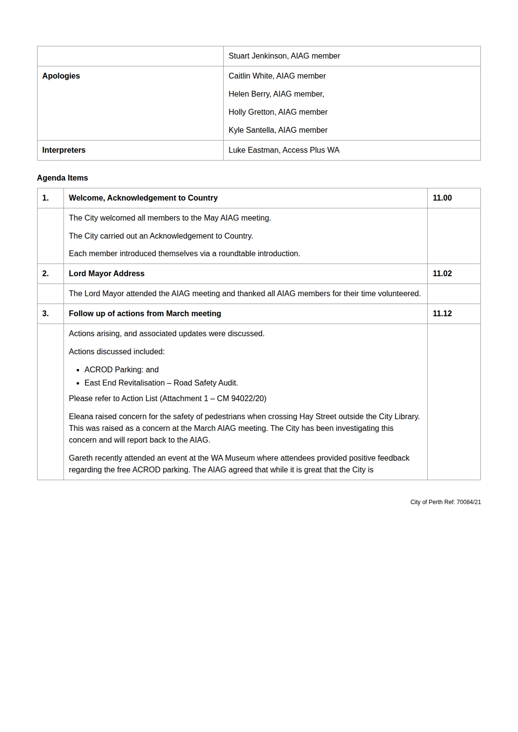| | Stuart Jenkinson, AIAG member |
| Apologies | Caitlin White, AIAG member Helen Berry, AIAG member, Holly Gretton, AIAG member Kyle Santella, AIAG member |
| Interpreters | Luke Eastman, Access Plus WA |
Agenda Items
| 1. | Welcome, Acknowledgement to Country | 11.00 |
| | The City welcomed all members to the May AIAG meeting. The City carried out an Acknowledgement to Country. Each member introduced themselves via a roundtable introduction. | |
| 2. | Lord Mayor Address | 11.02 |
| | The Lord Mayor attended the AIAG meeting and thanked all AIAG members for their time volunteered. | |
| 3. | Follow up of actions from March meeting | 11.12 |
| | Actions arising, and associated updates were discussed. Actions discussed included: ACROD Parking: and East End Revitalisation – Road Safety Audit. Please refer to Action List (Attachment 1 – CM 94022/20) Eleana raised concern for the safety of pedestrians when crossing Hay Street outside the City Library. This was raised as a concern at the March AIAG meeting. The City has been investigating this concern and will report back to the AIAG. Gareth recently attended an event at the WA Museum where attendees provided positive feedback regarding the free ACROD parking. The AIAG agreed that while it is great that the City is | |
City of Perth Ref: 70084/21